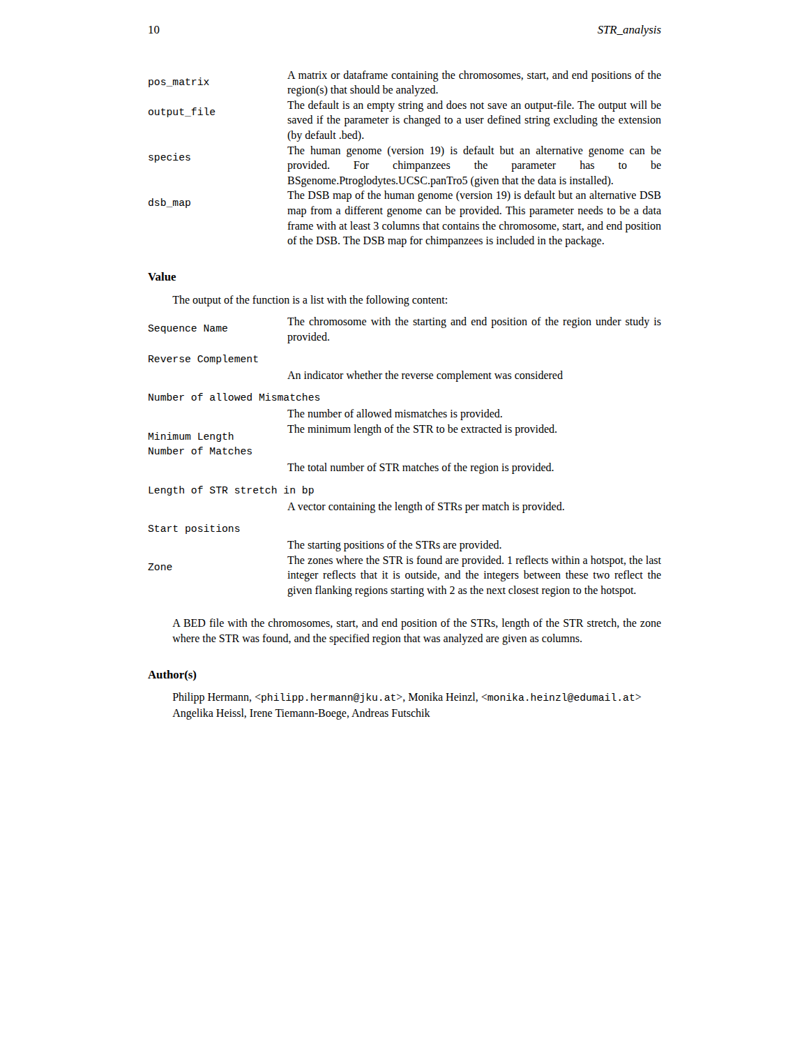10 STR_analysis
pos_matrix
A matrix or dataframe containing the chromosomes, start, and end positions of the region(s) that should be analyzed.
output_file
The default is an empty string and does not save an output-file. The output will be saved if the parameter is changed to a user defined string excluding the extension (by default .bed).
species
The human genome (version 19) is default but an alternative genome can be provided. For chimpanzees the parameter has to be BSgenome.Ptroglodytes.UCSC.panTro5 (given that the data is installed).
dsb_map
The DSB map of the human genome (version 19) is default but an alternative DSB map from a different genome can be provided. This parameter needs to be a data frame with at least 3 columns that contains the chromosome, start, and end position of the DSB. The DSB map for chimpanzees is included in the package.
Value
The output of the function is a list with the following content:
Sequence Name
The chromosome with the starting and end position of the region under study is provided.
Reverse Complement
An indicator whether the reverse complement was considered
Number of allowed Mismatches
The number of allowed mismatches is provided.
Minimum Length
The minimum length of the STR to be extracted is provided.
Number of Matches
The total number of STR matches of the region is provided.
Length of STR stretch in bp
A vector containing the length of STRs per match is provided.
Start positions
The starting positions of the STRs are provided.
Zone
The zones where the STR is found are provided. 1 reflects within a hotspot, the last integer reflects that it is outside, and the integers between these two reflect the given flanking regions starting with 2 as the next closest region to the hotspot.
A BED file with the chromosomes, start, and end position of the STRs, length of the STR stretch, the zone where the STR was found, and the specified region that was analyzed are given as columns.
Author(s)
Philipp Hermann, <philipp.hermann@jku.at>, Monika Heinzl, <monika.heinzl@edumail.at>
Angelika Heissl, Irene Tiemann-Boege, Andreas Futschik